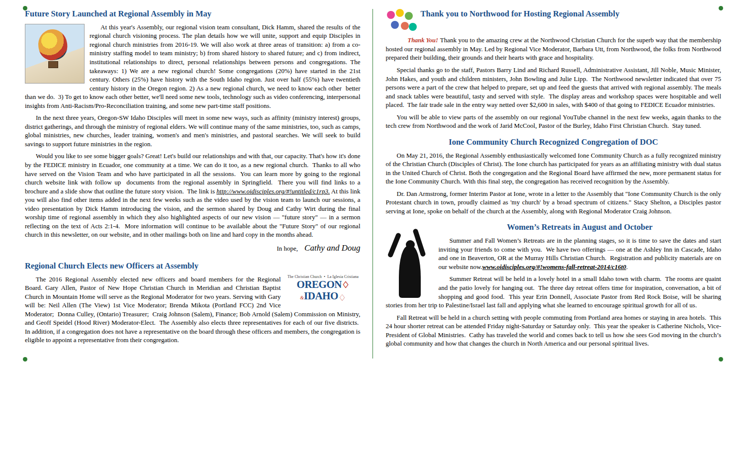Future Story Launched at Regional Assembly in May
At this year's Assembly, our regional vision team consultant, Dick Hamm, shared the results of the regional church visioning process. The plan details how we will unite, support and equip Disciples in regional church ministries from 2016-19. We will also work at three areas of transition: a) from a co-ministry staffing model to team ministry; b) from shared history to shared future; and c) from indirect, institutional relationships to direct, personal relationships between persons and congregations. The takeaways: 1) We are a new regional church! Some congregations (20%) have started in the 21st century. Others (25%) have history with the South Idaho region. Just over half (55%) have twentieth century history in the Oregon region. 2) As a new regional church, we need to know each other better than we do. 3) To get to know each other better, we'll need some new tools, technology such as video conferencing, interpersonal insights from Anti-Racism/Pro-Reconciliation training, and some new part-time staff positions.
In the next three years, Oregon-SW Idaho Disciples will meet in some new ways, such as affinity (ministry interest) groups, district gatherings, and through the ministry of regional elders. We will continue many of the same ministries, too, such as camps, global ministries, new churches, leader training, women's and men's ministries, and pastoral searches. We will seek to build savings to support future ministries in the region.
Would you like to see some bigger goals? Great! Let's build our relationships and with that, our capacity. That's how it's done by the FEDICE ministry in Ecuador, one community at a time. We can do it too, as a new regional church. Thanks to all who have served on the Vision Team and who have participated in all the sessions. You can learn more by going to the regional church website link with follow up documents from the regional assembly in Springfield. There you will find links to a brochure and a slide show that outline the future story vision. The link is http://www.oidisciples.org/#!untitled/c1rp3. At this link you will also find other items added in the next few weeks such as the video used by the vision team to launch our sessions, a video presentation by Dick Hamm introducing the vision, and the sermon shared by Doug and Cathy Wirt during the final worship time of regional assembly in which they also highlighted aspects of our new vision — "future story" — in a sermon reflecting on the text of Acts 2:1-4. More information will continue to be available about the "Future Story" of our regional church in this newsletter, on our website, and in other mailings both on line and hard copy in the months ahead.
In hope, Cathy and Doug
Regional Church Elects new Officers at Assembly
The Christian Church • La Iglesia Cristiana
OREGON♢
&IDAHO♢
The 2016 Regional Assembly elected new officers and board members for the Regional Board. Gary Allen, Pastor of New Hope Christian Church in Meridian and Christian Baptist Church in Mountain Home will serve as the Regional Moderator for two years. Serving with Gary will be: Neil Allen (The View) 1st Vice Moderator; Brenda Mikota (Portland FCC) 2nd Vice Moderator; Donna Culley, (Ontario) Treasurer; Craig Johnson (Salem), Finance; Bob Arnold (Salem) Commission on Ministry, and Geoff Speidel (Hood River) Moderator-Elect. The Assembly also elects three representatives for each of our five districts. In addition, if a congregation does not have a representative on the board through these officers and members, the congregation is eligible to appoint a representative from their congregation.
Thank you to Northwood for Hosting Regional Assembly
Thank You!Thank you to the amazing crew at the Northwood Christian Church for the superb way that the membership hosted our regional assembly in May. Led by Regional Vice Moderator, Barbara Utt, from Northwood, the folks from Northwood prepared their building, their grounds and their hearts with grace and hospitality.
Special thanks go to the staff, Pastors Barry Lind and Richard Russell, Administrative Assistant, Jill Noble, Music Minister, John Hakes, and youth and children ministers, John Bowling and Julie Lipp. The Northwood newsletter indicated that over 75 persons were a part of the crew that helped to prepare, set up and feed the guests that arrived with regional assembly. The meals and snack tables were beautiful, tasty and served with style. The display areas and workshop spaces were hospitable and well placed. The fair trade sale in the entry way netted over $2,600 in sales, with $400 of that going to FEDICE Ecuador ministries.
You will be able to view parts of the assembly on our regional YouTube channel in the next few weeks, again thanks to the tech crew from Northwood and the work of Jarid McCool, Pastor of the Burley, Idaho First Christian Church. Stay tuned.
Ione Community Church Recognized Congregation of DOC
On May 21, 2016, the Regional Assembly enthusiastically welcomed Ione Community Church as a fully recognized ministry of the Christian Church (Disciples of Christ). The Ione church has participated for years as an affiliating ministry with dual status in the United Church of Christ. Both the congregation and the Regional Board have affirmed the new, more permanent status for the Ione Community Church. With this final step, the congregation has received recognition by the Assembly.
Dr. Dan Armstrong, former Interim Pastor at Ione, wrote in a letter to the Assembly that "Ione Community Church is the only Protestant church in town, proudly claimed as 'my church' by a broad spectrum of citizens." Stacy Shelton, a Disciples pastor serving at Ione, spoke on behalf of the church at the Assembly, along with Regional Moderator Craig Johnson.
Women’s Retreats in August and October
Summer and Fall Women’s Retreats are in the planning stages, so it is time to save the dates and start inviting your friends to come with you. We have two offerings — one at the Ashley Inn in Cascade, Idaho and one in Beaverton, OR at the Murray Hills Christian Church. Registration and publicity materials are on our website now.www.oidisciples.org/#!womens-fall-retreat-2014/c16t0.
Summer Retreat will be held in a lovely hotel in a small Idaho town with charm. The rooms are quaint and the patio lovely for hanging out. The three day retreat offers time for inspiration, conversation, a bit of shopping and good food. This year Erin Donnell, Associate Pastor from Red Rock Boise, will be sharing stories from her trip to Palestine/Israel last fall and applying what she learned to encourage spiritual growth for all of us.
Fall Retreat will be held in a church setting with people commuting from Portland area homes or staying in area hotels. This 24 hour shorter retreat can be attended Friday night-Saturday or Saturday only. This year the speaker is Catherine Nichols, Vice-President of Global Ministries. Cathy has traveled the world and comes back to tell us how she sees God moving in the church’s global community and how that changes the church in North America and our personal spiritual lives.